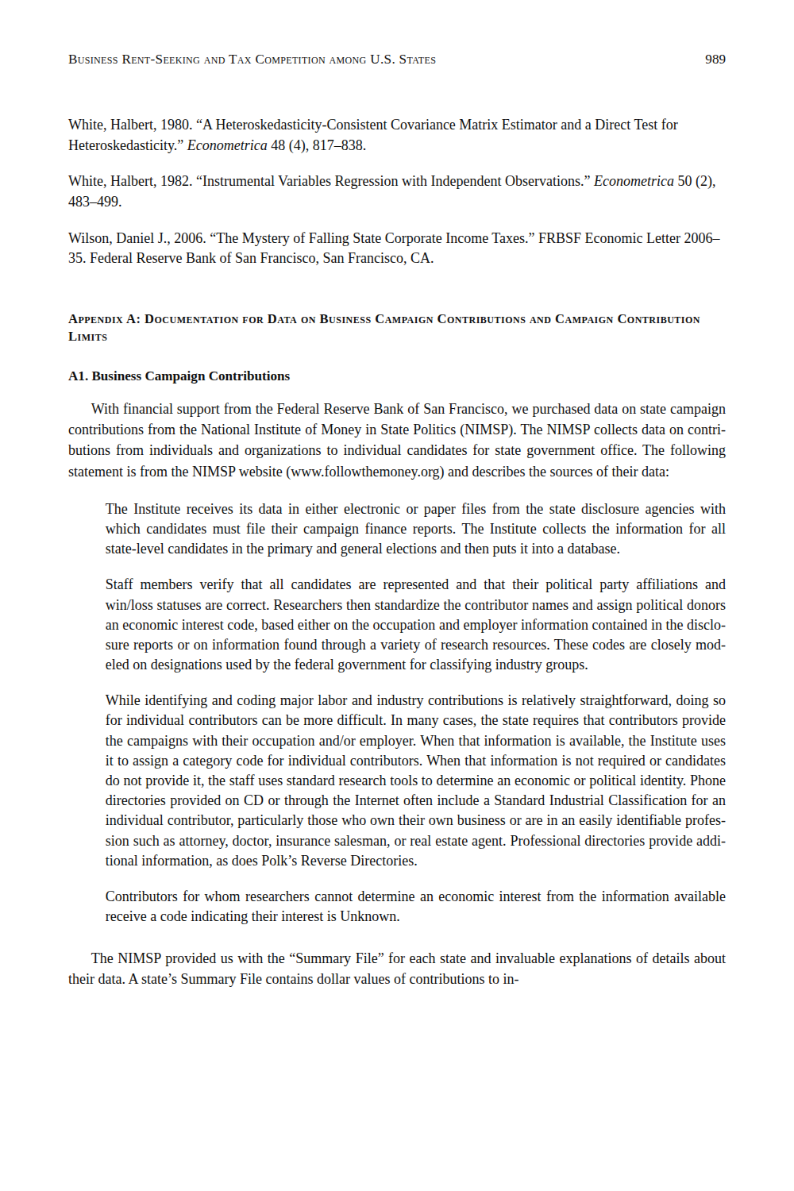Business Rent-Seeking and Tax Competition among U.S. States 989
White, Halbert, 1980. “A Heteroskedasticity-Consistent Covariance Matrix Estimator and a Direct Test for Heteroskedasticity.” Econometrica 48 (4), 817–838.
White, Halbert, 1982. “Instrumental Variables Regression with Independent Observations.” Econometrica 50 (2), 483–499.
Wilson, Daniel J., 2006. “The Mystery of Falling State Corporate Income Taxes.” FRBSF Economic Letter 2006–35. Federal Reserve Bank of San Francisco, San Francisco, CA.
Appendix A: Documentation for Data on Business Campaign Contributions and Campaign Contribution Limits
A1. Business Campaign Contributions
With financial support from the Federal Reserve Bank of San Francisco, we purchased data on state campaign contributions from the National Institute of Money in State Politics (NIMSP). The NIMSP collects data on contributions from individuals and organizations to individual candidates for state government office. The following statement is from the NIMSP website (www.followthemoney.org) and describes the sources of their data:
The Institute receives its data in either electronic or paper files from the state disclosure agencies with which candidates must file their campaign finance reports. The Institute collects the information for all state-level candidates in the primary and general elections and then puts it into a database.
Staff members verify that all candidates are represented and that their political party affiliations and win/loss statuses are correct. Researchers then standardize the contributor names and assign political donors an economic interest code, based either on the occupation and employer information contained in the disclosure reports or on information found through a variety of research resources. These codes are closely modeled on designations used by the federal government for classifying industry groups.
While identifying and coding major labor and industry contributions is relatively straightforward, doing so for individual contributors can be more difficult. In many cases, the state requires that contributors provide the campaigns with their occupation and/or employer. When that information is available, the Institute uses it to assign a category code for individual contributors. When that information is not required or candidates do not provide it, the staff uses standard research tools to determine an economic or political identity. Phone directories provided on CD or through the Internet often include a Standard Industrial Classification for an individual contributor, particularly those who own their own business or are in an easily identifiable profession such as attorney, doctor, insurance salesman, or real estate agent. Professional directories provide additional information, as does Polk’s Reverse Directories.
Contributors for whom researchers cannot determine an economic interest from the information available receive a code indicating their interest is Unknown.
The NIMSP provided us with the “Summary File” for each state and invaluable explanations of details about their data. A state’s Summary File contains dollar values of contributions to in-